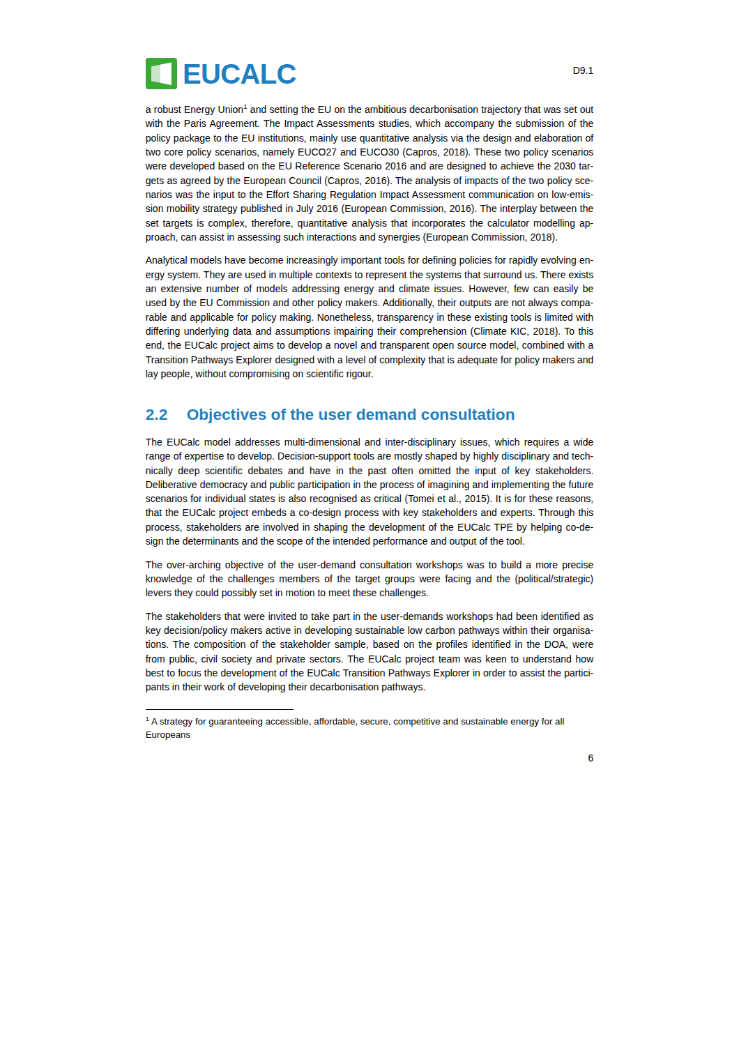EU CALC
D9.1
a robust Energy Union1 and setting the EU on the ambitious decarbonisation trajectory that was set out with the Paris Agreement. The Impact Assessments studies, which accompany the submission of the policy package to the EU institutions, mainly use quantitative analysis via the design and elaboration of two core policy scenarios, namely EUCO27 and EUCO30 (Capros, 2018). These two policy scenarios were developed based on the EU Reference Scenario 2016 and are designed to achieve the 2030 targets as agreed by the European Council (Capros, 2016). The analysis of impacts of the two policy scenarios was the input to the Effort Sharing Regulation Impact Assessment communication on low-emission mobility strategy published in July 2016 (European Commission, 2016). The interplay between the set targets is complex, therefore, quantitative analysis that incorporates the calculator modelling approach, can assist in assessing such interactions and synergies (European Commission, 2018).
Analytical models have become increasingly important tools for defining policies for rapidly evolving energy system. They are used in multiple contexts to represent the systems that surround us. There exists an extensive number of models addressing energy and climate issues. However, few can easily be used by the EU Commission and other policy makers. Additionally, their outputs are not always comparable and applicable for policy making. Nonetheless, transparency in these existing tools is limited with differing underlying data and assumptions impairing their comprehension (Climate KIC, 2018). To this end, the EUCalc project aims to develop a novel and transparent open source model, combined with a Transition Pathways Explorer designed with a level of complexity that is adequate for policy makers and lay people, without compromising on scientific rigour.
2.2 Objectives of the user demand consultation
The EUCalc model addresses multi-dimensional and inter-disciplinary issues, which requires a wide range of expertise to develop. Decision-support tools are mostly shaped by highly disciplinary and technically deep scientific debates and have in the past often omitted the input of key stakeholders. Deliberative democracy and public participation in the process of imagining and implementing the future scenarios for individual states is also recognised as critical (Tomei et al., 2015). It is for these reasons, that the EUCalc project embeds a co-design process with key stakeholders and experts. Through this process, stakeholders are involved in shaping the development of the EUCalc TPE by helping co-design the determinants and the scope of the intended performance and output of the tool.
The over-arching objective of the user-demand consultation workshops was to build a more precise knowledge of the challenges members of the target groups were facing and the (political/strategic) levers they could possibly set in motion to meet these challenges.
The stakeholders that were invited to take part in the user-demands workshops had been identified as key decision/policy makers active in developing sustainable low carbon pathways within their organisations. The composition of the stakeholder sample, based on the profiles identified in the DOA, were from public, civil society and private sectors. The EUCalc project team was keen to understand how best to focus the development of the EUCalc Transition Pathways Explorer in order to assist the participants in their work of developing their decarbonisation pathways.
1 A strategy for guaranteeing accessible, affordable, secure, competitive and sustainable energy for all Europeans
6